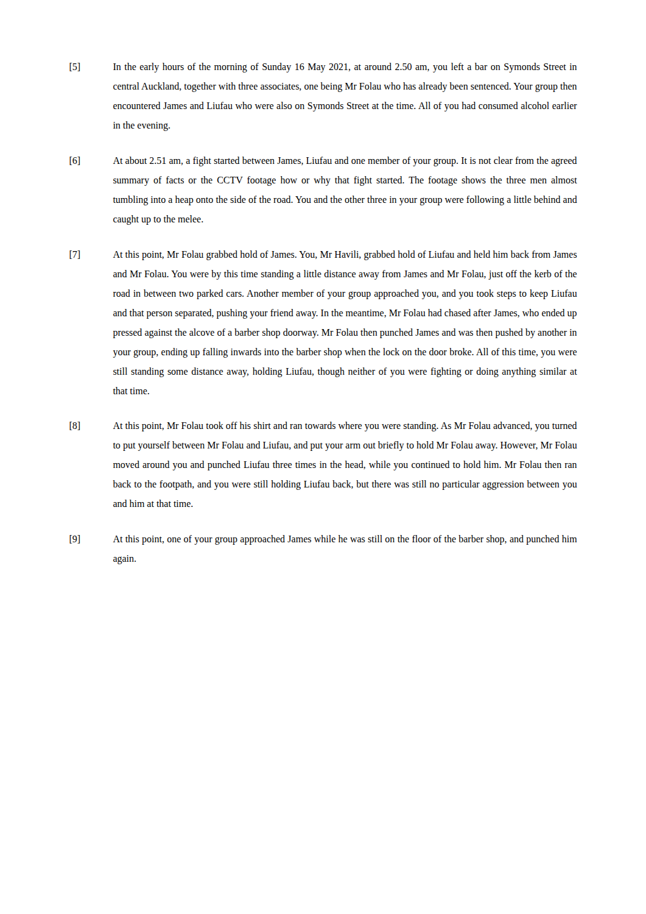[5] In the early hours of the morning of Sunday 16 May 2021, at around 2.50 am, you left a bar on Symonds Street in central Auckland, together with three associates, one being Mr Folau who has already been sentenced. Your group then encountered James and Liufau who were also on Symonds Street at the time. All of you had consumed alcohol earlier in the evening.
[6] At about 2.51 am, a fight started between James, Liufau and one member of your group. It is not clear from the agreed summary of facts or the CCTV footage how or why that fight started. The footage shows the three men almost tumbling into a heap onto the side of the road. You and the other three in your group were following a little behind and caught up to the melee.
[7] At this point, Mr Folau grabbed hold of James. You, Mr Havili, grabbed hold of Liufau and held him back from James and Mr Folau. You were by this time standing a little distance away from James and Mr Folau, just off the kerb of the road in between two parked cars. Another member of your group approached you, and you took steps to keep Liufau and that person separated, pushing your friend away. In the meantime, Mr Folau had chased after James, who ended up pressed against the alcove of a barber shop doorway. Mr Folau then punched James and was then pushed by another in your group, ending up falling inwards into the barber shop when the lock on the door broke. All of this time, you were still standing some distance away, holding Liufau, though neither of you were fighting or doing anything similar at that time.
[8] At this point, Mr Folau took off his shirt and ran towards where you were standing. As Mr Folau advanced, you turned to put yourself between Mr Folau and Liufau, and put your arm out briefly to hold Mr Folau away. However, Mr Folau moved around you and punched Liufau three times in the head, while you continued to hold him. Mr Folau then ran back to the footpath, and you were still holding Liufau back, but there was still no particular aggression between you and him at that time.
[9] At this point, one of your group approached James while he was still on the floor of the barber shop, and punched him again.